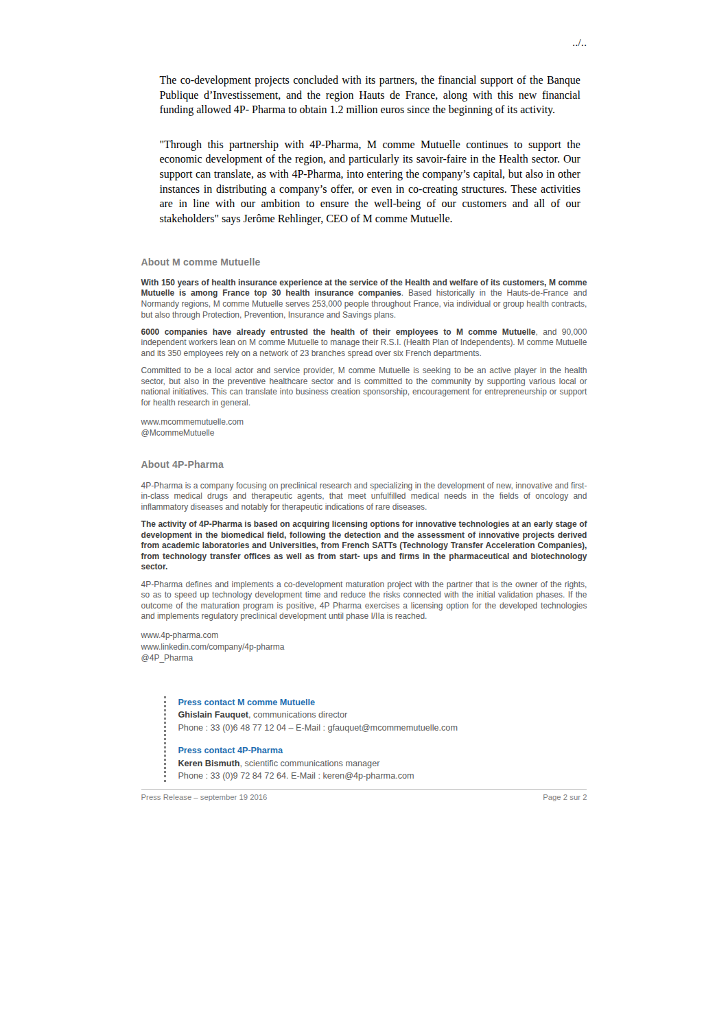../..
The co-development projects concluded with its partners, the financial support of the Banque Publique d’Investissement, and the region Hauts de France, along with this new financial funding allowed 4P- Pharma to obtain 1.2 million euros since the beginning of its activity.
"Through this partnership with 4P-Pharma, M comme Mutuelle continues to support the economic development of the region, and particularly its savoir-faire in the Health sector. Our support can translate, as with 4P-Pharma, into entering the company’s capital, but also in other instances in distributing a company’s offer, or even in co-creating structures. These activities are in line with our ambition to ensure the well-being of our customers and all of our stakeholders" says Jerôme Rehlinger, CEO of M comme Mutuelle.
About M comme Mutuelle
With 150 years of health insurance experience at the service of the Health and welfare of its customers, M comme Mutuelle is among France top 30 health insurance companies. Based historically in the Hauts-de-France and Normandy regions, M comme Mutuelle serves 253,000 people throughout France, via individual or group health contracts, but also through Protection, Prevention, Insurance and Savings plans.
6000 companies have already entrusted the health of their employees to M comme Mutuelle, and 90,000 independent workers lean on M comme Mutuelle to manage their R.S.I. (Health Plan of Independents). M comme Mutuelle and its 350 employees rely on a network of 23 branches spread over six French departments.
Committed to be a local actor and service provider, M comme Mutuelle is seeking to be an active player in the health sector, but also in the preventive healthcare sector and is committed to the community by supporting various local or national initiatives. This can translate into business creation sponsorship, encouragement for entrepreneurship or support for health research in general.
www.mcommemutuelle.com
@McommeMutuelle
About 4P-Pharma
4P-Pharma is a company focusing on preclinical research and specializing in the development of new, innovative and first-in-class medical drugs and therapeutic agents, that meet unfulfilled medical needs in the fields of oncology and inflammatory diseases and notably for therapeutic indications of rare diseases.
The activity of 4P-Pharma is based on acquiring licensing options for innovative technologies at an early stage of development in the biomedical field, following the detection and the assessment of innovative projects derived from academic laboratories and Universities, from French SATTs (Technology Transfer Acceleration Companies), from technology transfer offices as well as from start- ups and firms in the pharmaceutical and biotechnology sector.
4P-Pharma defines and implements a co-development maturation project with the partner that is the owner of the rights, so as to speed up technology development time and reduce the risks connected with the initial validation phases. If the outcome of the maturation program is positive, 4P Pharma exercises a licensing option for the developed technologies and implements regulatory preclinical development until phase I/IIa is reached.
www.4p-pharma.com
www.linkedin.com/company/4p-pharma
@4P_Pharma
Press contact M comme Mutuelle
Ghislain Fauquet, communications director
Phone : 33 (0)6 48 77 12 04 – E-Mail : gfauquet@mcommemutuelle.com
Press contact 4P-Pharma
Keren Bismuth, scientific communications manager
Phone : 33 (0)9 72 84 72 64. E-Mail : keren@4p-pharma.com
Press Release – september 19 2016 Page 2 sur 2